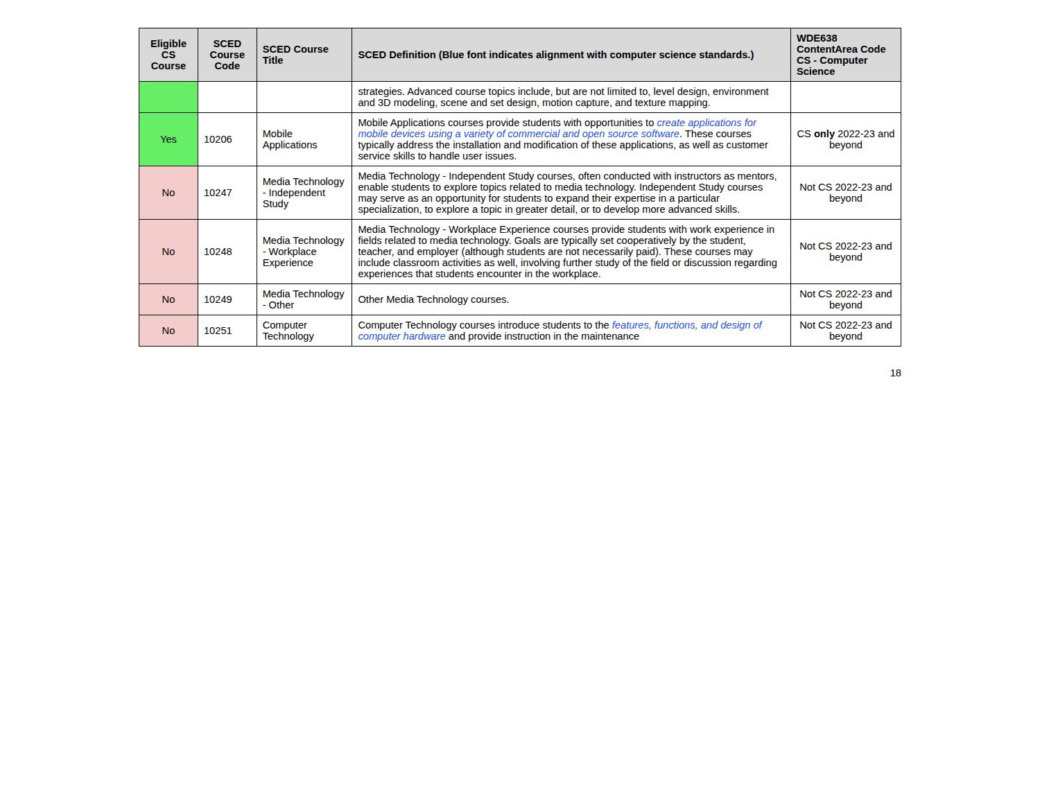| Eligible CS Course | SCED Course Code | SCED Course Title | SCED Definition (Blue font indicates alignment with computer science standards.) | WDE638 ContentArea Code CS - Computer Science |
| --- | --- | --- | --- | --- |
| | | | strategies. Advanced course topics include, but are not limited to, level design, environment and 3D modeling, scene and set design, motion capture, and texture mapping. | |
| Yes | 10206 | Mobile Applications | Mobile Applications courses provide students with opportunities to create applications for mobile devices using a variety of commercial and open source software . These courses typically address the installation and modification of these applications, as well as customer service skills to handle user issues. | CS only 2022-23 and beyond |
| No | 10247 | Media Technology - Independent Study | Media Technology - Independent Study courses, often conducted with instructors as mentors, enable students to explore topics related to media technology. Independent Study courses may serve as an opportunity for students to expand their expertise in a particular specialization, to explore a topic in greater detail, or to develop more advanced skills. | Not CS 2022-23 and beyond |
| No | 10248 | Media Technology - Workplace Experience | Media Technology - Workplace Experience courses provide students with work experience in fields related to media technology. Goals are typically set cooperatively by the student, teacher, and employer (although students are not necessarily paid). These courses may include classroom activities as well, involving further study of the field or discussion regarding experiences that students encounter in the workplace. | Not CS 2022-23 and beyond |
| No | 10249 | Media Technology - Other | Other Media Technology courses. | Not CS 2022-23 and beyond |
| No | 10251 | Computer Technology | Computer Technology courses introduce students to the features, functions, and design of computer hardware and provide instruction in the maintenance | Not CS 2022-23 and beyond |
18